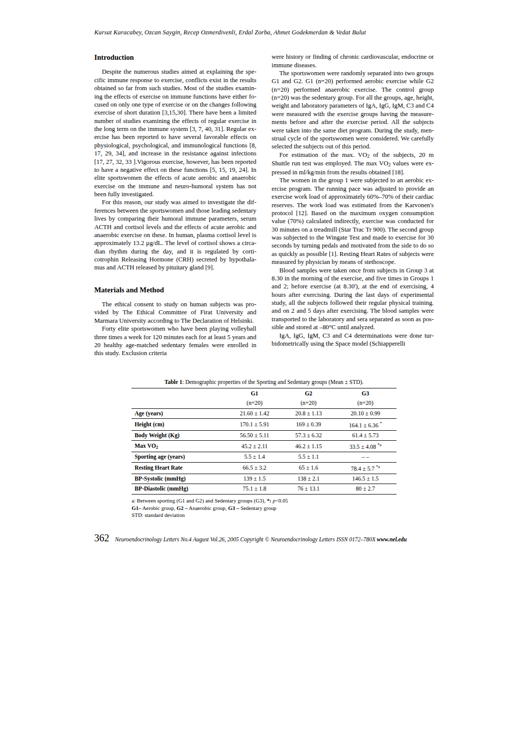Kursat Karacabey, Ozcan Saygin, Recep Ozmerdivenli, Erdal Zorba, Ahmet Godekmerdan & Vedat Bulut
Introduction
Despite the numerous studies aimed at explaining the specific immune response to exercise, conflicts exist in the results obtained so far from such studies. Most of the studies examining the effects of exercise on immune functions have either focused on only one type of exercise or on the changes following exercise of short duration [3,15,30]. There have been a limited number of studies examining the effects of regular exercise in the long term on the immune system [3, 7, 40, 31]. Regular exercise has been reported to have several favorable effects on physiological, psychological, and immunological functions [8, 17, 29, 34], and increase in the resistance against infections [17, 27, 32, 33 ].Vigorous exercise, however, has been reported to have a negative effect on these functions [5, 15, 19, 24]. In elite sportswomen the effects of acute aerobic and anaerobic exercise on the immune and neuro-humoral system has not been fully investigated.
For this reason, our study was aimed to investigate the differences between the sportswomen and those leading sedentary lives by comparing their humoral immune parameters, serum ACTH and cortisol levels and the effects of acute aerobic and anaerobic exercise on these. In human, plasma cortisol level is approximately 13.2 µg/dL. The level of cortisol shows a circadian rhythm during the day, and it is regulated by corticotrophin Releasing Hormone (CRH) secreted by hypothalamus and ACTH released by pituitary gland [9].
Materials and Method
The ethical consent to study on human subjects was provided by The Ethical Committee of Firat University and Marmara University according to The Declaration of Helsinki.
Forty elite sportswomen who have been playing volleyball three times a week for 120 minutes each for at least 5 years and 20 healthy age-matched sedentary females were enrolled in this study. Exclusion criteria
were history or finding of chronic cardiovascular, endocrine or immune diseases.
The sportswomen were randomly separated into two groups G1 and G2. G1 (n=20) performed aerobic exercise while G2 (n=20) performed anaerobic exercise. The control group (n=20) was the sedentary group. For all the groups, age, height, weight and laboratory parameters of IgA, IgG, IgM, C3 and C4 were measured with the exercise groups having the measurements before and after the exercise period. All the subjects were taken into the same diet program. During the study, menstrual cycle of the sportswomen were considered. We carefully selected the subjects out of this period.
For estimation of the max. VO2 of the subjects, 20 m Shuttle run test was employed. The max VO2 values were expressed in ml/kg/min from the results obtained [18].
The women in the group 1 were subjected to an aerobic exercise program. The running pace was adjusted to provide an exercise work load of approximately 60%–70% of their cardiac reserves. The work load was estimated from the Karvonen's protocol [12]. Based on the maximum oxygen consumption value (70%) calculated indirectly, exercise was conducted for 30 minutes on a treadmill (Star Trac Tr 900). The second group was subjected to the Wingate Test and made to exercise for 30 seconds by turning pedals and motivated from the side to do so as quickly as possible [1]. Resting Heart Rates of subjects were measured by physician by means of stethoscope.
Blood samples were taken once from subjects in Group 3 at 8.30 in the morning of the exercise, and five times in Groups 1 and 2; before exercise (at 8.30'), at the end of exercising, 4 hours after exercising. During the last days of experimental study, all the subjects followed their regular physical training. and on 2 and 5 days after exercising. The blood samples were transported to the laboratory and sera separated as soon as possible and stored at –80°C until analyzed.
IgA, IgG, IgM, C3 and C4 determinations were done turbidometrically using the Space model (Schiapperelli
Table 1: Demographic properties of the Sporting and Sedentary groups (Mean ± STD).
| | G1 | G2 | G3 |
| --- | --- | --- | --- |
| | (n=20) | (n=20) | (n=20) |
| Age (years) | 21.60 ± 1.42 | 20.8 ± 1.13 | 20.10 ± 0.99 |
| Height (cm) | 170.1 ± 5.91 | 169 ± 0.39 | 164.1 ± 6.36 * |
| Body Weight (Kg) | 56.50 ± 5.11 | 57.3 ± 6.32 | 61.4 ± 5.73 |
| Max VO 2 | 45.2 ± 2.11 | 46.2 ± 1.15 | 33.5 ± 4.08 *a |
| Sporting age (years) | 5.5 ± 1.4 | 5.5 ± 1.1 | – – |
| Resting Heart Rate | 66.5 ± 3.2 | 65 ± 1.6 | 78.4 ± 5.7 *a |
| BP-Systolic (mmHg) | 139 ± 1.5 | 138 ± 2.1 | 146.5 ± 1.5 |
| BP-Diastolic (mmHg) | 75.1 ± 1.8 | 76 ± 13.1 | 80 ± 2.7 |
a: Between sporting (G1 and G2) and Sedentary groups (G3), *: p<0.05
G1– Aerobic group, G2 – Anaerobic group, G3 – Sedentary group
STD: standard deviation
362 Neuroendocrinology Letters No.4 August Vol.26, 2005 Copyright © Neuroendocrinology Letters ISSN 0172–780X www.nel.edu